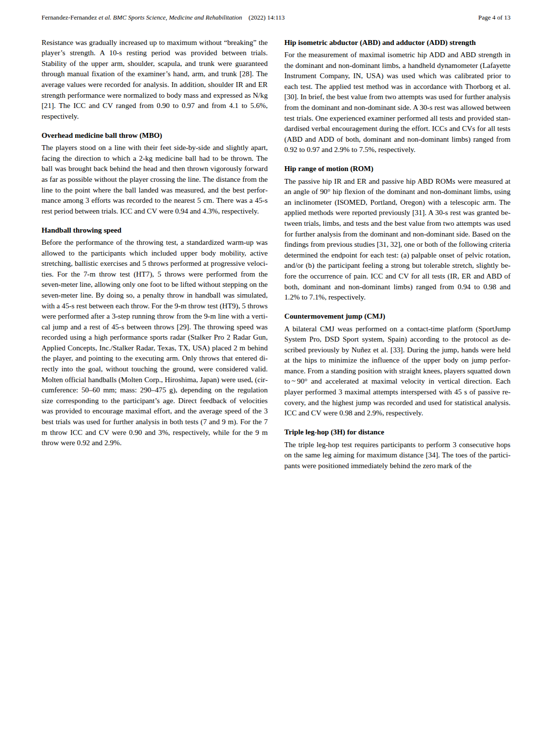Fernandez-Fernandez et al. BMC Sports Science, Medicine and Rehabilitation (2022) 14:113
Page 4 of 13
Resistance was gradually increased up to maximum without “breaking” the player’s strength. A 10-s resting period was provided between trials. Stability of the upper arm, shoulder, scapula, and trunk were guaranteed through manual fixation of the examiner’s hand, arm, and trunk [28]. The average values were recorded for analysis. In addition, shoulder IR and ER strength performance were normalized to body mass and expressed as N/kg [21]. The ICC and CV ranged from 0.90 to 0.97 and from 4.1 to 5.6%, respectively.
Overhead medicine ball throw (MBO)
The players stood on a line with their feet side-by-side and slightly apart, facing the direction to which a 2-kg medicine ball had to be thrown. The ball was brought back behind the head and then thrown vigorously forward as far as possible without the player crossing the line. The distance from the line to the point where the ball landed was measured, and the best performance among 3 efforts was recorded to the nearest 5 cm. There was a 45-s rest period between trials. ICC and CV were 0.94 and 4.3%, respectively.
Handball throwing speed
Before the performance of the throwing test, a standardized warm-up was allowed to the participants which included upper body mobility, active stretching, ballistic exercises and 5 throws performed at progressive velocities. For the 7-m throw test (HT7), 5 throws were performed from the seven-meter line, allowing only one foot to be lifted without stepping on the seven-meter line. By doing so, a penalty throw in handball was simulated, with a 45-s rest between each throw. For the 9-m throw test (HT9), 5 throws were performed after a 3-step running throw from the 9-m line with a vertical jump and a rest of 45-s between throws [29]. The throwing speed was recorded using a high performance sports radar (Stalker Pro 2 Radar Gun, Applied Concepts, Inc./Stalker Radar, Texas, TX, USA) placed 2 m behind the player, and pointing to the executing arm. Only throws that entered directly into the goal, without touching the ground, were considered valid. Molten official handballs (Molten Corp., Hiroshima, Japan) were used, (circumference: 50–60 mm; mass: 290–475 g), depending on the regulation size corresponding to the participant’s age. Direct feedback of velocities was provided to encourage maximal effort, and the average speed of the 3 best trials was used for further analysis in both tests (7 and 9 m). For the 7 m throw ICC and CV were 0.90 and 3%, respectively, while for the 9 m throw were 0.92 and 2.9%.
Hip isometric abductor (ABD) and adductor (ADD) strength
For the measurement of maximal isometric hip ADD and ABD strength in the dominant and non-dominant limbs, a handheld dynamometer (Lafayette Instrument Company, IN, USA) was used which was calibrated prior to each test. The applied test method was in accordance with Thorborg et al. [30]. In brief, the best value from two attempts was used for further analysis from the dominant and non-dominant side. A 30-s rest was allowed between test trials. One experienced examiner performed all tests and provided standardised verbal encouragement during the effort. ICCs and CVs for all tests (ABD and ADD of both, dominant and non-dominant limbs) ranged from 0.92 to 0.97 and 2.9% to 7.5%, respectively.
Hip range of motion (ROM)
The passive hip IR and ER and passive hip ABD ROMs were measured at an angle of 90° hip flexion of the dominant and non-dominant limbs, using an inclinometer (ISOMED, Portland, Oregon) with a telescopic arm. The applied methods were reported previously [31]. A 30-s rest was granted between trials, limbs, and tests and the best value from two attempts was used for further analysis from the dominant and non-dominant side. Based on the findings from previous studies [31, 32], one or both of the following criteria determined the endpoint for each test: (a) palpable onset of pelvic rotation, and/or (b) the participant feeling a strong but tolerable stretch, slightly before the occurrence of pain. ICC and CV for all tests (IR, ER and ABD of both, dominant and non-dominant limbs) ranged from 0.94 to 0.98 and 1.2% to 7.1%, respectively.
Countermovement jump (CMJ)
A bilateral CMJ weas performed on a contact-time platform (SportJump System Pro, DSD Sport system, Spain) according to the protocol as described previously by Nuñez et al. [33]. During the jump, hands were held at the hips to minimize the influence of the upper body on jump performance. From a standing position with straight knees, players squatted down to ~ 90° and accelerated at maximal velocity in vertical direction. Each player performed 3 maximal attempts interspersed with 45 s of passive recovery, and the highest jump was recorded and used for statistical analysis. ICC and CV were 0.98 and 2.9%, respectively.
Triple leg-hop (3H) for distance
The triple leg-hop test requires participants to perform 3 consecutive hops on the same leg aiming for maximum distance [34]. The toes of the participants were positioned immediately behind the zero mark of the